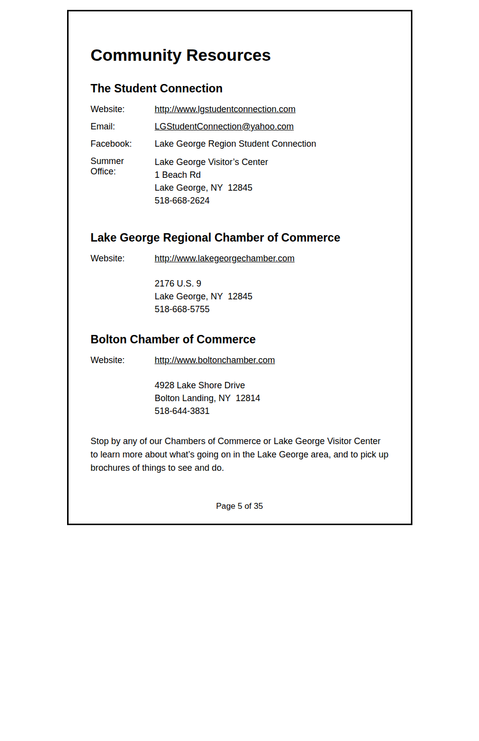Community Resources
The Student Connection
| Website: | http://www.lgstudentconnection.com |
| Email: | LGStudentConnection@yahoo.com |
| Facebook: | Lake George Region Student Connection |
| Summer Office: | Lake George Visitor’s Center 1 Beach Rd Lake George, NY 12845 518-668-2624 |
Lake George Regional Chamber of Commerce
| Website: | http://www.lakegeorgechamber.com |
2176 U.S. 9
Lake George, NY 12845
518-668-5755
Bolton Chamber of Commerce
| Website: | http://www.boltonchamber.com |
4928 Lake Shore Drive
Bolton Landing, NY 12814
518-644-3831
Stop by any of our Chambers of Commerce or Lake George Visitor Center to learn more about what’s going on in the Lake George area, and to pick up brochures of things to see and do.
Page 5 of 35